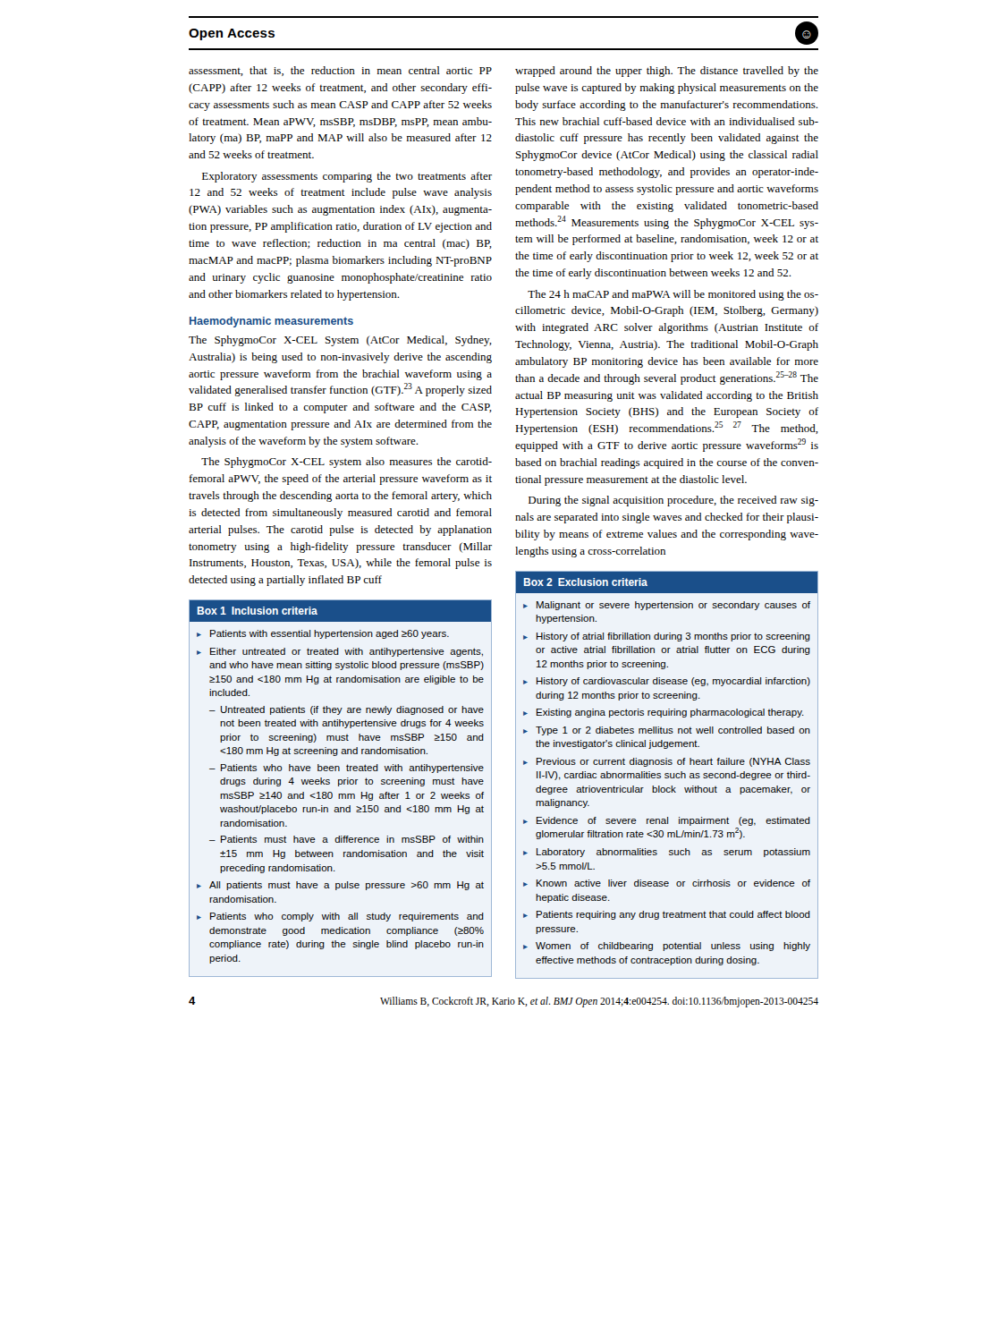Open Access
☺
assessment, that is, the reduction in mean central aortic PP (CAPP) after 12 weeks of treatment, and other secondary efficacy assessments such as mean CASP and CAPP after 52 weeks of treatment. Mean aPWV, msSBP, msDBP, msPP, mean ambulatory (ma) BP, maPP and MAP will also be measured after 12 and 52 weeks of treatment.
Exploratory assessments comparing the two treatments after 12 and 52 weeks of treatment include pulse wave analysis (PWA) variables such as augmentation index (AIx), augmentation pressure, PP amplification ratio, duration of LV ejection and time to wave reflection; reduction in ma central (mac) BP, macMAP and macPP; plasma biomarkers including NT-proBNP and urinary cyclic guanosine monophosphate/creatinine ratio and other biomarkers related to hypertension.
Haemodynamic measurements
The SphygmoCor X-CEL System (AtCor Medical, Sydney, Australia) is being used to non-invasively derive the ascending aortic pressure waveform from the brachial waveform using a validated generalised transfer function (GTF).23 A properly sized BP cuff is linked to a computer and software and the CASP, CAPP, augmentation pressure and AIx are determined from the analysis of the waveform by the system software.
The SphygmoCor X-CEL system also measures the carotid-femoral aPWV, the speed of the arterial pressure waveform as it travels through the descending aorta to the femoral artery, which is detected from simultaneously measured carotid and femoral arterial pulses. The carotid pulse is detected by applanation tonometry using a high-fidelity pressure transducer (Millar Instruments, Houston, Texas, USA), while the femoral pulse is detected using a partially inflated BP cuff
Box 1 Inclusion criteria
Patients with essential hypertension aged ≥60 years.
Either untreated or treated with antihypertensive agents, and who have mean sitting systolic blood pressure (msSBP) ≥150 and <180 mm Hg at randomisation are eligible to be included.
Untreated patients (if they are newly diagnosed or have not been treated with antihypertensive drugs for 4 weeks prior to screening) must have msSBP ≥150 and <180 mm Hg at screening and randomisation.
Patients who have been treated with antihypertensive drugs during 4 weeks prior to screening must have msSBP ≥140 and <180 mm Hg after 1 or 2 weeks of washout/placebo run-in and ≥150 and <180 mm Hg at randomisation.
Patients must have a difference in msSBP of within ±15 mm Hg between randomisation and the visit preceding randomisation.
All patients must have a pulse pressure >60 mm Hg at randomisation.
Patients who comply with all study requirements and demonstrate good medication compliance (≥80% compliance rate) during the single blind placebo run-in period.
wrapped around the upper thigh. The distance travelled by the pulse wave is captured by making physical measurements on the body surface according to the manufacturer's recommendations. This new brachial cuff-based device with an individualised subdiastolic cuff pressure has recently been validated against the SphygmoCor device (AtCor Medical) using the classical radial tonometry-based methodology, and provides an operator-independent method to assess systolic pressure and aortic waveforms comparable with the existing validated tonometric-based methods.24 Measurements using the SphygmoCor X-CEL system will be performed at baseline, randomisation, week 12 or at the time of early discontinuation prior to week 12, week 52 or at the time of early discontinuation between weeks 12 and 52.
The 24 h maCAP and maPWA will be monitored using the oscillometric device, Mobil-O-Graph (IEM, Stolberg, Germany) with integrated ARC solver algorithms (Austrian Institute of Technology, Vienna, Austria). The traditional Mobil-O-Graph ambulatory BP monitoring device has been available for more than a decade and through several product generations.25–28 The actual BP measuring unit was validated according to the British Hypertension Society (BHS) and the European Society of Hypertension (ESH) recommendations.25 27 The method, equipped with a GTF to derive aortic pressure waveforms29 is based on brachial readings acquired in the course of the conventional pressure measurement at the diastolic level.
During the signal acquisition procedure, the received raw signals are separated into single waves and checked for their plausibility by means of extreme values and the corresponding wavelengths using a cross-correlation
Box 2 Exclusion criteria
Malignant or severe hypertension or secondary causes of hypertension.
History of atrial fibrillation during 3 months prior to screening or active atrial fibrillation or atrial flutter on ECG during 12 months prior to screening.
History of cardiovascular disease (eg, myocardial infarction) during 12 months prior to screening.
Existing angina pectoris requiring pharmacological therapy.
Type 1 or 2 diabetes mellitus not well controlled based on the investigator's clinical judgement.
Previous or current diagnosis of heart failure (NYHA Class II-IV), cardiac abnormalities such as second-degree or third-degree atrioventricular block without a pacemaker, or malignancy.
Evidence of severe renal impairment (eg, estimated glomerular filtration rate <30 mL/min/1.73 m2).
Laboratory abnormalities such as serum potassium >5.5 mmol/L.
Known active liver disease or cirrhosis or evidence of hepatic disease.
Patients requiring any drug treatment that could affect blood pressure.
Women of childbearing potential unless using highly effective methods of contraception during dosing.
4
Williams B, Cockcroft JR, Kario K, et al. BMJ Open 2014;4:e004254. doi:10.1136/bmjopen-2013-004254